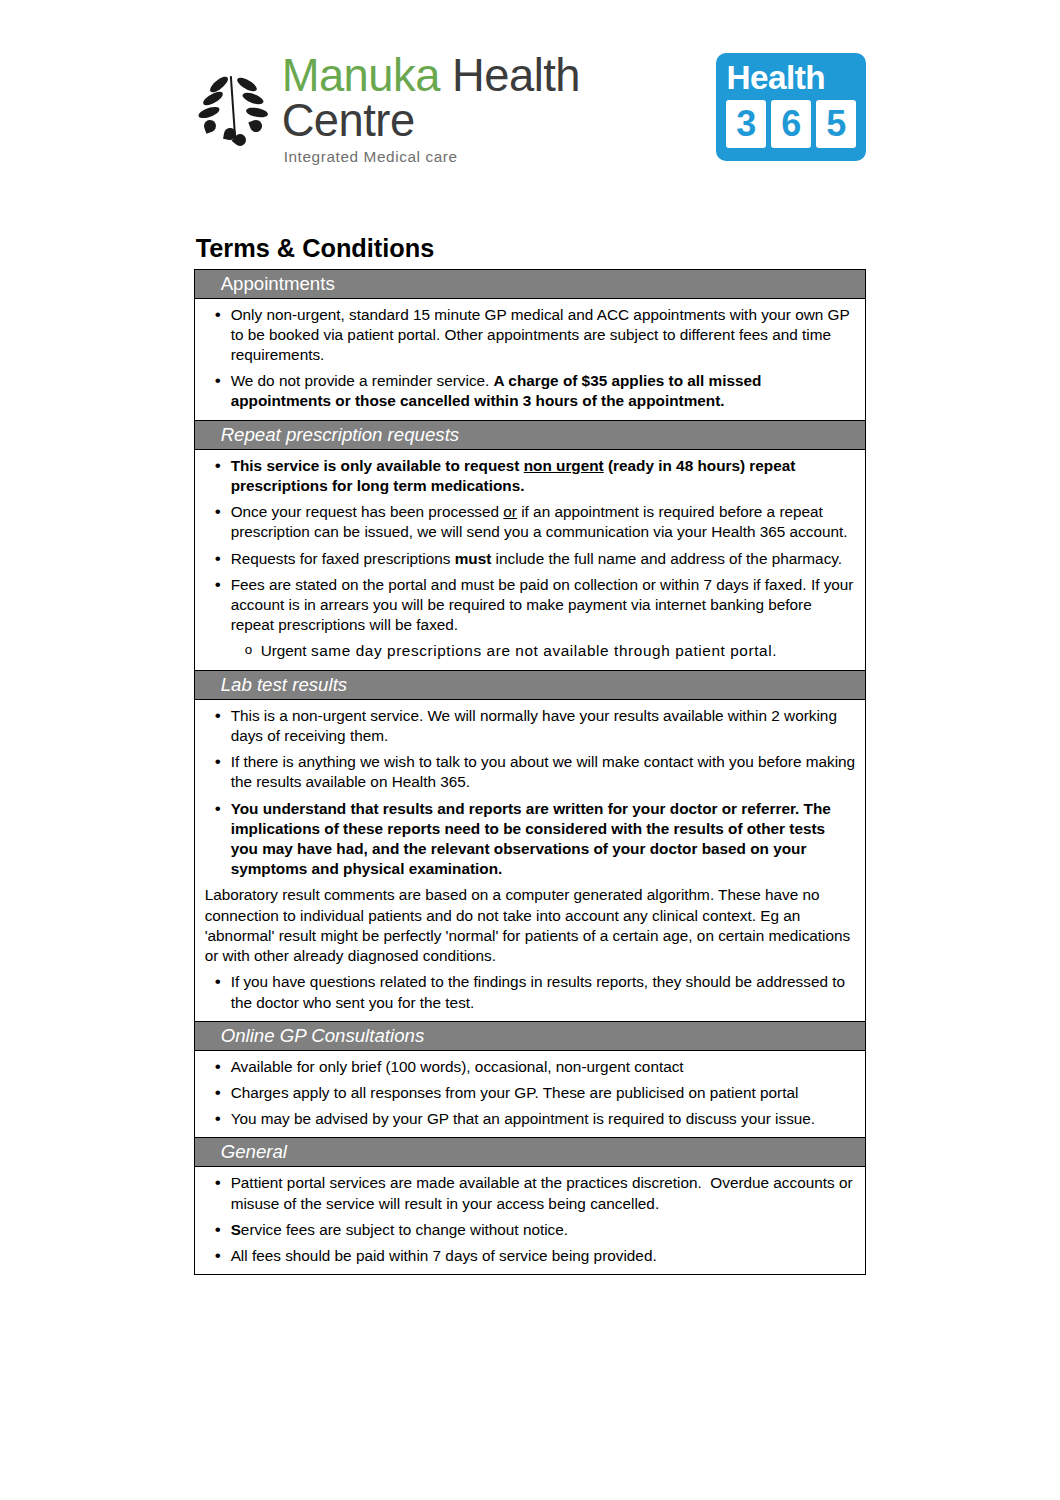Manuka Health Centre
Integrated Medical care
Health
365
Terms & Conditions
| Appointments |
| Only non-urgent, standard 15 minute GP medical and ACC appointments with your own GP to be booked via patient portal. Other appointments are subject to different fees and time requirements. We do not provide a reminder service. A charge of $35 applies to all missed appointments or those cancelled within 3 hours of the appointment. |
| Repeat prescription requests |
| This service is only available to request non urgent (ready in 48 hours) repeat prescriptions for long term medications. Once your request has been processed or if an appointment is required before a repeat prescription can be issued, we will send you a communication via your Health 365 account. Requests for faxed prescriptions must include the full name and address of the pharmacy. Fees are stated on the portal and must be paid on collection or within 7 days if faxed. If your account is in arrears you will be required to make payment via internet banking before repeat prescriptions will be faxed. Urgent same day prescriptions are not available through patient portal. |
| Lab test results |
| This is a non-urgent service. We will normally have your results available within 2 working days of receiving them. If there is anything we wish to talk to you about we will make contact with you before making the results available on Health 365. You understand that results and reports are written for your doctor or referrer. The implications of these reports need to be considered with the results of other tests you may have had, and the relevant observations of your doctor based on your symptoms and physical examination. Laboratory result comments are based on a computer generated algorithm. These have no connection to individual patients and do not take into account any clinical context. Eg an 'abnormal' result might be perfectly 'normal' for patients of a certain age, on certain medications or with other already diagnosed conditions. If you have questions related to the findings in results reports, they should be addressed to the doctor who sent you for the test. |
| Online GP Consultations |
| Available for only brief (100 words), occasional, non-urgent contact Charges apply to all responses from your GP. These are publicised on patient portal You may be advised by your GP that an appointment is required to discuss your issue. |
| General |
| Pattient portal services are made available at the practices discretion. Overdue accounts or misuse of the service will result in your access being cancelled. S ervice fees are subject to change without notice. All fees should be paid within 7 days of service being provided. |